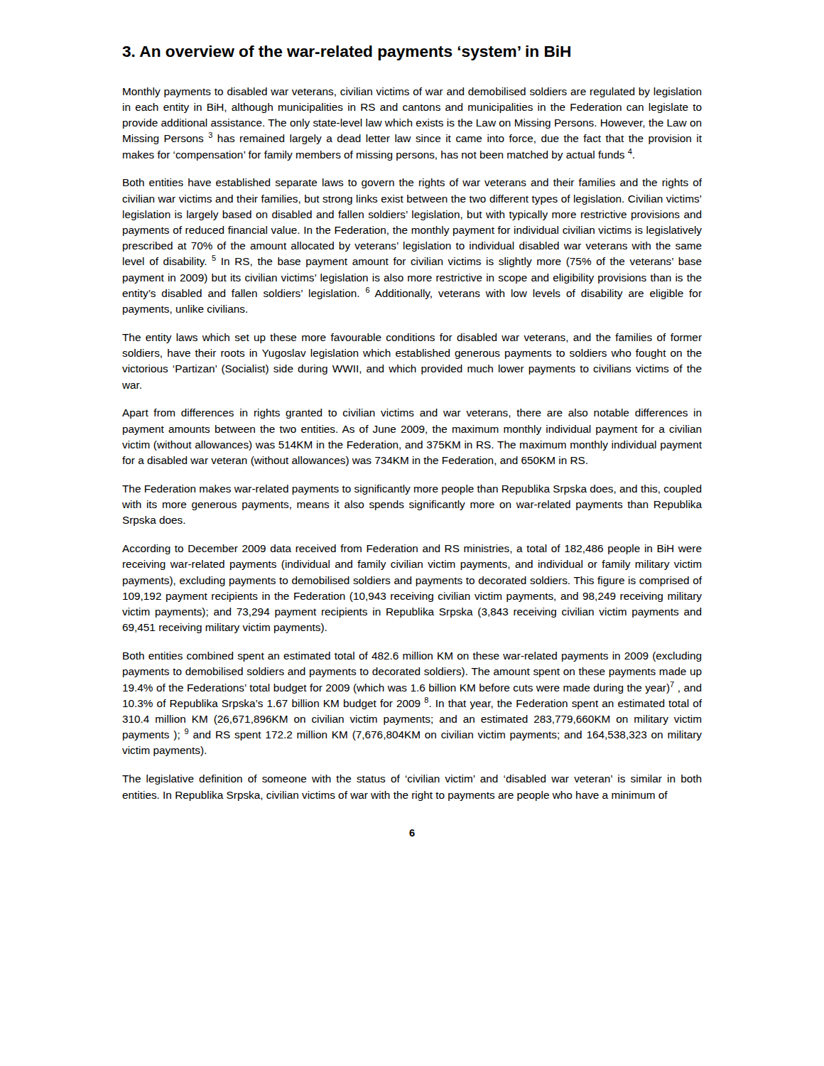3. An overview of the war-related payments ‘system’ in BiH
Monthly payments to disabled war veterans, civilian victims of war and demobilised soldiers are regulated by legislation in each entity in BiH, although municipalities in RS and cantons and municipalities in the Federation can legislate to provide additional assistance. The only state-level law which exists is the Law on Missing Persons. However, the Law on Missing Persons 3 has remained largely a dead letter law since it came into force, due the fact that the provision it makes for ‘compensation’ for family members of missing persons, has not been matched by actual funds 4.
Both entities have established separate laws to govern the rights of war veterans and their families and the rights of civilian war victims and their families, but strong links exist between the two different types of legislation. Civilian victims’ legislation is largely based on disabled and fallen soldiers’ legislation, but with typically more restrictive provisions and payments of reduced financial value. In the Federation, the monthly payment for individual civilian victims is legislatively prescribed at 70% of the amount allocated by veterans’ legislation to individual disabled war veterans with the same level of disability. 5 In RS, the base payment amount for civilian victims is slightly more (75% of the veterans’ base payment in 2009) but its civilian victims’ legislation is also more restrictive in scope and eligibility provisions than is the entity’s disabled and fallen soldiers’ legislation. 6 Additionally, veterans with low levels of disability are eligible for payments, unlike civilians.
The entity laws which set up these more favourable conditions for disabled war veterans, and the families of former soldiers, have their roots in Yugoslav legislation which established generous payments to soldiers who fought on the victorious ‘Partizan’ (Socialist) side during WWII, and which provided much lower payments to civilians victims of the war.
Apart from differences in rights granted to civilian victims and war veterans, there are also notable differences in payment amounts between the two entities. As of June 2009, the maximum monthly individual payment for a civilian victim (without allowances) was 514KM in the Federation, and 375KM in RS. The maximum monthly individual payment for a disabled war veteran (without allowances) was 734KM in the Federation, and 650KM in RS.
The Federation makes war-related payments to significantly more people than Republika Srpska does, and this, coupled with its more generous payments, means it also spends significantly more on war-related payments than Republika Srpska does.
According to December 2009 data received from Federation and RS ministries, a total of 182,486 people in BiH were receiving war-related payments (individual and family civilian victim payments, and individual or family military victim payments), excluding payments to demobilised soldiers and payments to decorated soldiers. This figure is comprised of 109,192 payment recipients in the Federation (10,943 receiving civilian victim payments, and 98,249 receiving military victim payments); and 73,294 payment recipients in Republika Srpska (3,843 receiving civilian victim payments and 69,451 receiving military victim payments).
Both entities combined spent an estimated total of 482.6 million KM on these war-related payments in 2009 (excluding payments to demobilised soldiers and payments to decorated soldiers). The amount spent on these payments made up 19.4% of the Federations’ total budget for 2009 (which was 1.6 billion KM before cuts were made during the year)7 , and 10.3% of Republika Srpska’s 1.67 billion KM budget for 2009 8. In that year, the Federation spent an estimated total of 310.4 million KM (26,671,896KM on civilian victim payments; and an estimated 283,779,660KM on military victim payments ); 9 and RS spent 172.2 million KM (7,676,804KM on civilian victim payments; and 164,538,323 on military victim payments).
The legislative definition of someone with the status of ‘civilian victim’ and ‘disabled war veteran’ is similar in both entities. In Republika Srpska, civilian victims of war with the right to payments are people who have a minimum of
6